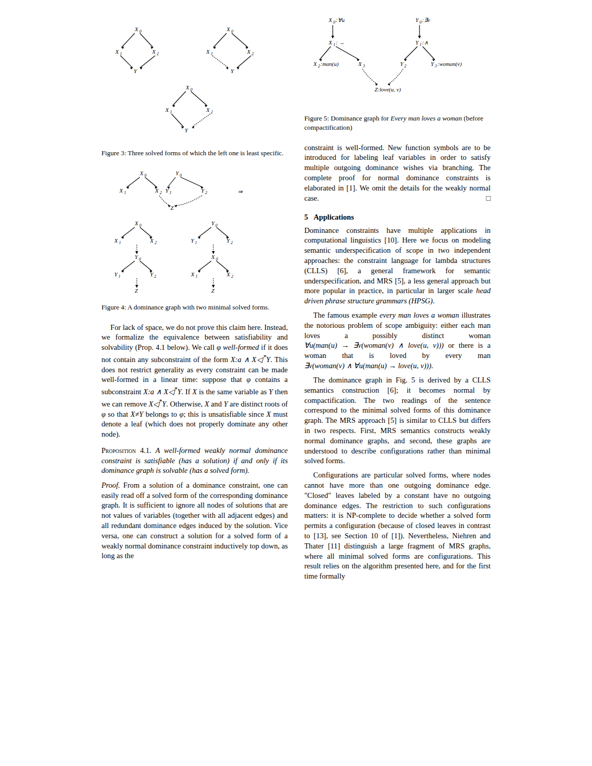X0 X1 X2 Y X0 X1 X2 Y X0 X1 X2 Y
Figure 3: Three solved forms of which the left one is least specific.
X0 X1 X2 Y0 Y1 Y2 Z ⇒ X0 X1 X2 Y0 Y1 Y2 Z Y0 Y1 Y2 X0 X1 X2 Z
Figure 4: A dominance graph with two minimal solved forms.
For lack of space, we do not prove this claim here. Instead, we formalize the equivalence between satisfiability and solvability (Prop. 4.1 below). We call φ well-formed if it does not contain any subconstraint of the form X:a ∧ X◁*Y. This does not restrict generality as every constraint can be made well-formed in a linear time: suppose that φ contains a subconstraint X:a ∧ X◁*Y. If X is the same variable as Y then we can remove X◁*Y. Otherwise, X and Y are distinct roots of φ so that X≠Y belongs to φ; this is unsatisfiable since X must denote a leaf (which does not properly dominate any other node).
Proposition 4.1. A well-formed weakly normal dominance constraint is satisfiable (has a solution) if and only if its dominance graph is solvable (has a solved form).
Proof. From a solution of a dominance constraint, one can easily read off a solved form of the corresponding dominance graph. It is sufficient to ignore all nodes of solutions that are not values of variables (together with all adjacent edges) and all redundant dominance edges induced by the solution. Vice versa, one can construct a solution for a solved form of a weakly normal dominance constraint inductively top down, as long as the
X0:∀u X1: → X2:man(u) X3 Y0:∃v Y1:∧ Y2 Y3:woman(v) Z:love(u, v)
Figure 5: Dominance graph for Every man loves a woman (before compactification)
constraint is well-formed. New function symbols are to be introduced for labeling leaf variables in order to satisfy multiple outgoing dominance wishes via branching. The complete proof for normal dominance constraints is elaborated in [1]. We omit the details for the weakly normal case. □
5 Applications
Dominance constraints have multiple applications in computational linguistics [10]. Here we focus on modeling semantic underspecification of scope in two independent approaches: the constraint language for lambda structures (CLLS) [6], a general framework for semantic underspecification, and MRS [5], a less general approach but more popular in practice, in particular in larger scale head driven phrase structure grammars (HPSG).
The famous example every man loves a woman illustrates the notorious problem of scope ambiguity: either each man loves a possibly distinct woman ∀u(man(u) → ∃v(woman(v) ∧ love(u, v))) or there is a woman that is loved by every man ∃v(woman(v) ∧ ∀u(man(u) → love(u, v))).
The dominance graph in Fig. 5 is derived by a CLLS semantics construction [6]; it becomes normal by compactification. The two readings of the sentence correspond to the minimal solved forms of this dominance graph. The MRS approach [5] is similar to CLLS but differs in two respects. First, MRS semantics constructs weakly normal dominance graphs, and second, these graphs are understood to describe configurations rather than minimal solved forms.
Configurations are particular solved forms, where nodes cannot have more than one outgoing dominance edge. "Closed" leaves labeled by a constant have no outgoing dominance edges. The restriction to such configurations matters: it is NP-complete to decide whether a solved form permits a configuration (because of closed leaves in contrast to [13], see Section 10 of [1]). Nevertheless, Niehren and Thater [11] distinguish a large fragment of MRS graphs, where all minimal solved forms are configurations. This result relies on the algorithm presented here, and for the first time formally